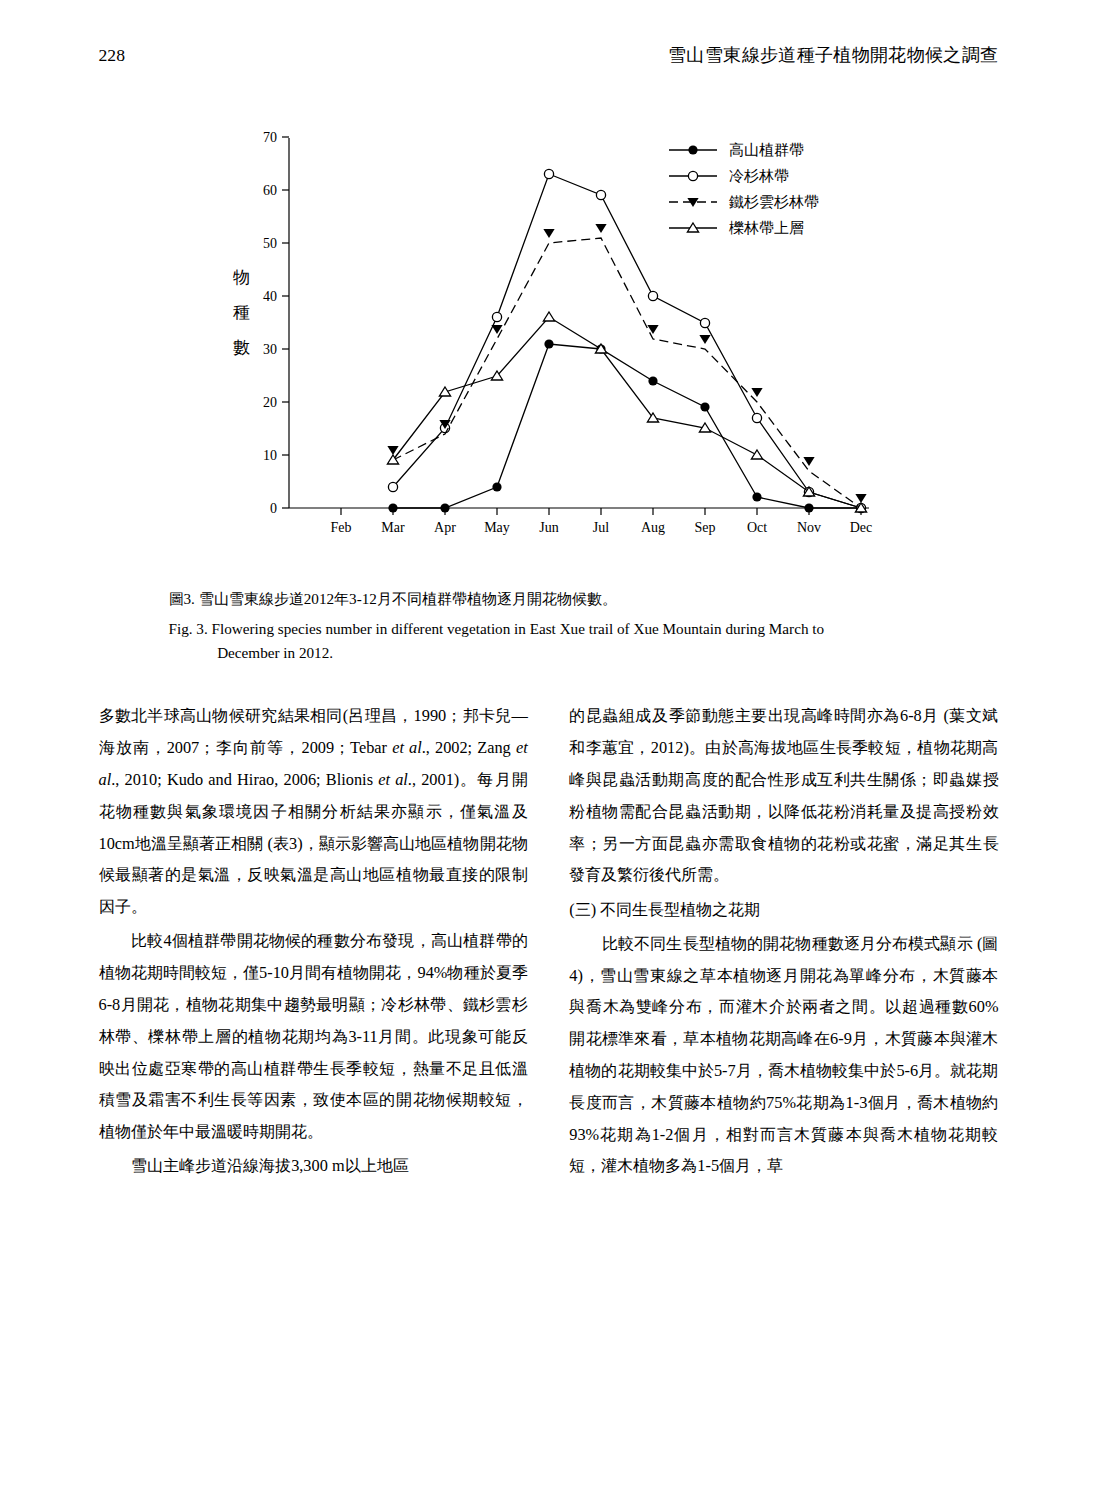228
雪山雪東線步道種子植物開花物候之調查
0 10 20 30 40 50 60 70 物 種 數 Feb Mar Apr May Jun Jul Aug Sep Oct Nov Dec 高山植群帶 冷杉林帶 鐵杉雲杉林帶 櫟林帶上層
圖3. 雪山雪東線步道2012年3-12月不同植群帶植物逐月開花物候數。
Fig. 3. Flowering species number in different vegetation in East Xue trail of Xue Mountain during March to December in 2012.
多數北半球高山物候研究結果相同(呂理昌，1990；邦卡兒—海放南，2007；李向前等，2009；Tebar et al., 2002; Zang et al., 2010; Kudo and Hirao, 2006; Blionis et al., 2001)。每月開花物種數與氣象環境因子相關分析結果亦顯示，僅氣溫及10cm地溫呈顯著正相關 (表3)，顯示影響高山地區植物開花物候最顯著的是氣溫，反映氣溫是高山地區植物最直接的限制因子。
比較4個植群帶開花物候的種數分布發現，高山植群帶的植物花期時間較短，僅5-10月間有植物開花，94%物種於夏季6-8月開花，植物花期集中趨勢最明顯；冷杉林帶、鐵杉雲杉林帶、櫟林帶上層的植物花期均為3-11月間。此現象可能反映出位處亞寒帶的高山植群帶生長季較短，熱量不足且低溫積雪及霜害不利生長等因素，致使本區的開花物候期較短，植物僅於年中最溫暖時期開花。
雪山主峰步道沿線海拔3,300 m以上地區
的昆蟲組成及季節動態主要出現高峰時間亦為6-8月 (葉文斌和李蕙宜，2012)。由於高海拔地區生長季較短，植物花期高峰與昆蟲活動期高度的配合性形成互利共生關係；即蟲媒授粉植物需配合昆蟲活動期，以降低花粉消耗量及提高授粉效率；另一方面昆蟲亦需取食植物的花粉或花蜜，滿足其生長發育及繁衍後代所需。
(三) 不同生長型植物之花期
比較不同生長型植物的開花物種數逐月分布模式顯示 (圖4)，雪山雪東線之草本植物逐月開花為單峰分布，木質藤本與喬木為雙峰分布，而灌木介於兩者之間。以超過種數60%開花標準來看，草本植物花期高峰在6-9月，木質藤本與灌木植物的花期較集中於5-7月，喬木植物較集中於5-6月。就花期長度而言，木質藤本植物約75%花期為1-3個月，喬木植物約93%花期為1-2個月，相對而言木質藤本與喬木植物花期較短，灌木植物多為1-5個月，草